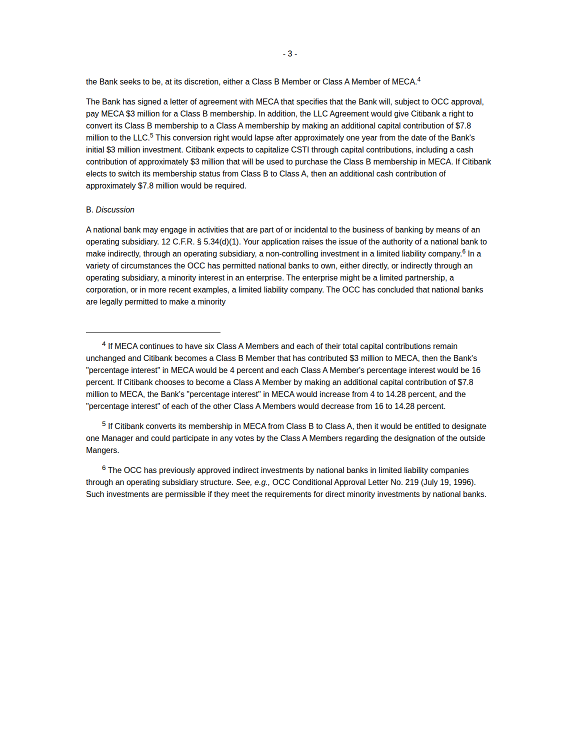- 3 -
the Bank seeks to be, at its discretion, either a Class B Member or Class A Member of MECA.4
The Bank has signed a letter of agreement with MECA that specifies that the Bank will, subject to OCC approval, pay MECA $3 million for a Class B membership. In addition, the LLC Agreement would give Citibank a right to convert its Class B membership to a Class A membership by making an additional capital contribution of $7.8 million to the LLC.5 This conversion right would lapse after approximately one year from the date of the Bank's initial $3 million investment. Citibank expects to capitalize CSTI through capital contributions, including a cash contribution of approximately $3 million that will be used to purchase the Class B membership in MECA. If Citibank elects to switch its membership status from Class B to Class A, then an additional cash contribution of approximately $7.8 million would be required.
B. Discussion
A national bank may engage in activities that are part of or incidental to the business of banking by means of an operating subsidiary. 12 C.F.R. § 5.34(d)(1). Your application raises the issue of the authority of a national bank to make indirectly, through an operating subsidiary, a non-controlling investment in a limited liability company.6 In a variety of circumstances the OCC has permitted national banks to own, either directly, or indirectly through an operating subsidiary, a minority interest in an enterprise. The enterprise might be a limited partnership, a corporation, or in more recent examples, a limited liability company. The OCC has concluded that national banks are legally permitted to make a minority
4 If MECA continues to have six Class A Members and each of their total capital contributions remain unchanged and Citibank becomes a Class B Member that has contributed $3 million to MECA, then the Bank's "percentage interest" in MECA would be 4 percent and each Class A Member's percentage interest would be 16 percent. If Citibank chooses to become a Class A Member by making an additional capital contribution of $7.8 million to MECA, the Bank's "percentage interest" in MECA would increase from 4 to 14.28 percent, and the "percentage interest" of each of the other Class A Members would decrease from 16 to 14.28 percent.
5 If Citibank converts its membership in MECA from Class B to Class A, then it would be entitled to designate one Manager and could participate in any votes by the Class A Members regarding the designation of the outside Mangers.
6 The OCC has previously approved indirect investments by national banks in limited liability companies through an operating subsidiary structure. See, e.g., OCC Conditional Approval Letter No. 219 (July 19, 1996). Such investments are permissible if they meet the requirements for direct minority investments by national banks.